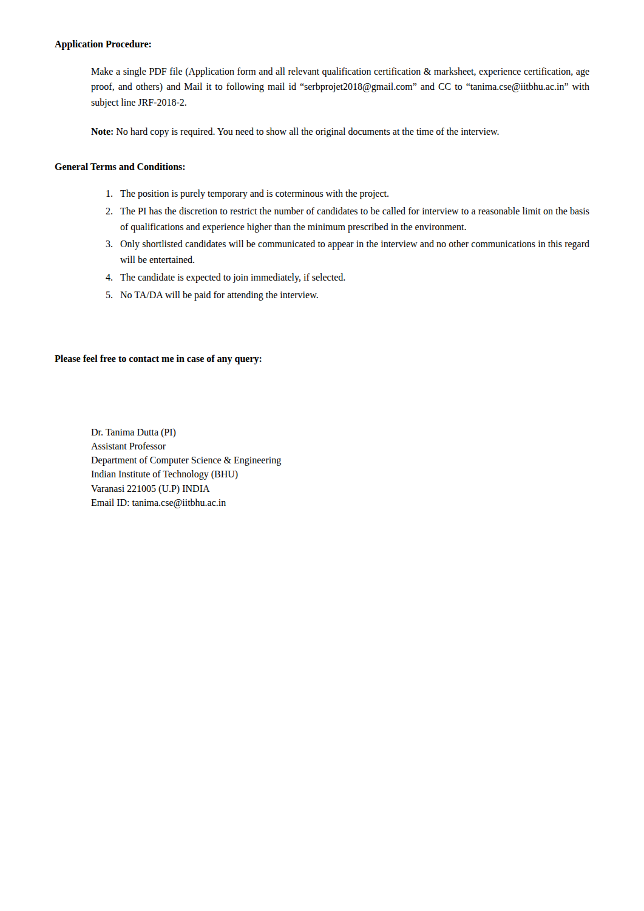Application Procedure:
Make a single PDF file (Application form and all relevant qualification certification & marksheet, experience certification, age proof, and others) and Mail it to following mail id “serbprojet2018@gmail.com” and CC to “tanima.cse@iitbhu.ac.in” with subject line JRF-2018-2.
Note: No hard copy is required. You need to show all the original documents at the time of the interview.
General Terms and Conditions:
The position is purely temporary and is coterminous with the project.
The PI has the discretion to restrict the number of candidates to be called for interview to a reasonable limit on the basis of qualifications and experience higher than the minimum prescribed in the environment.
Only shortlisted candidates will be communicated to appear in the interview and no other communications in this regard will be entertained.
The candidate is expected to join immediately, if selected.
No TA/DA will be paid for attending the interview.
Please feel free to contact me in case of any query:
Dr. Tanima Dutta (PI)
Assistant Professor
Department of Computer Science & Engineering
Indian Institute of Technology (BHU)
Varanasi 221005 (U.P) INDIA
Email ID: tanima.cse@iitbhu.ac.in